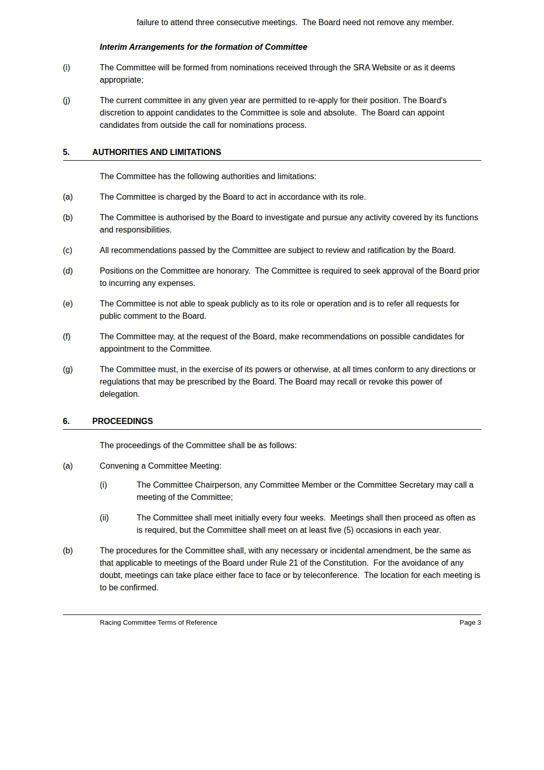failure to attend three consecutive meetings. The Board need not remove any member.
Interim Arrangements for the formation of Committee
(i) The Committee will be formed from nominations received through the SRA Website or as it deems appropriate;
(j) The current committee in any given year are permitted to re-apply for their position. The Board's discretion to appoint candidates to the Committee is sole and absolute. The Board can appoint candidates from outside the call for nominations process.
5. AUTHORITIES AND LIMITATIONS
The Committee has the following authorities and limitations:
(a) The Committee is charged by the Board to act in accordance with its role.
(b) The Committee is authorised by the Board to investigate and pursue any activity covered by its functions and responsibilities.
(c) All recommendations passed by the Committee are subject to review and ratification by the Board.
(d) Positions on the Committee are honorary. The Committee is required to seek approval of the Board prior to incurring any expenses.
(e) The Committee is not able to speak publicly as to its role or operation and is to refer all requests for public comment to the Board.
(f) The Committee may, at the request of the Board, make recommendations on possible candidates for appointment to the Committee.
(g) The Committee must, in the exercise of its powers or otherwise, at all times conform to any directions or regulations that may be prescribed by the Board. The Board may recall or revoke this power of delegation.
6. PROCEEDINGS
The proceedings of the Committee shall be as follows:
(a) Convening a Committee Meeting:
(i) The Committee Chairperson, any Committee Member or the Committee Secretary may call a meeting of the Committee;
(ii) The Committee shall meet initially every four weeks. Meetings shall then proceed as often as is required, but the Committee shall meet on at least five (5) occasions in each year.
(b) The procedures for the Committee shall, with any necessary or incidental amendment, be the same as that applicable to meetings of the Board under Rule 21 of the Constitution. For the avoidance of any doubt, meetings can take place either face to face or by teleconference. The location for each meeting is to be confirmed.
Racing Committee Terms of Reference Page 3